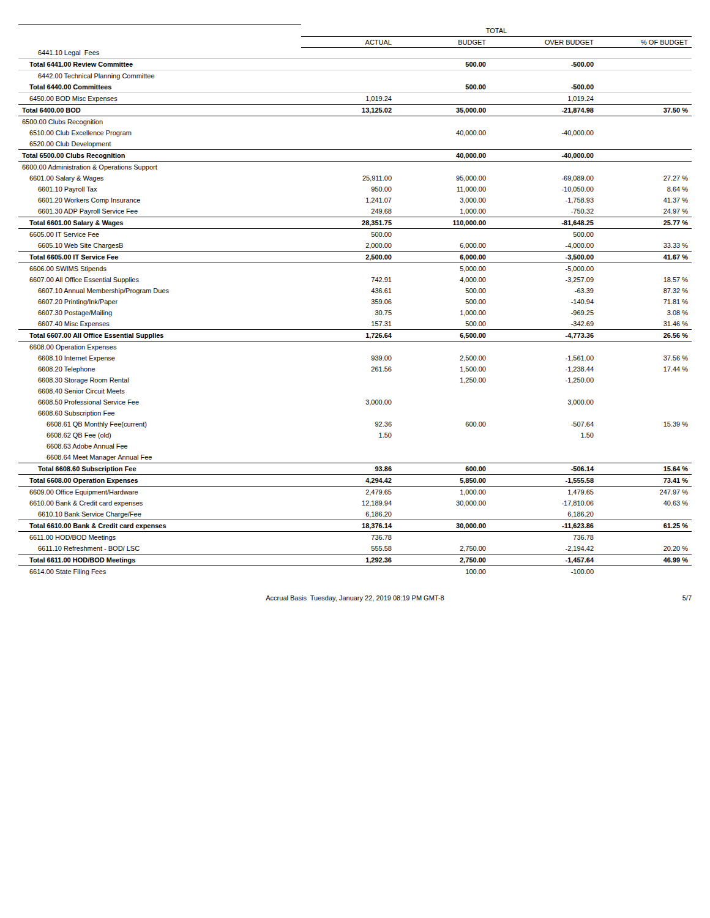| | TOTAL |
| --- | --- |
| | ACTUAL | BUDGET | OVER BUDGET | % OF BUDGET |
| 6441.10 Legal Fees | | | | |
| Total 6441.00 Review Committee | | 500.00 | -500.00 | |
| 6442.00 Technical Planning Committee | | | | |
| Total 6440.00 Committees | | 500.00 | -500.00 | |
| 6450.00 BOD Misc Expenses | 1,019.24 | | 1,019.24 | |
| Total 6400.00 BOD | 13,125.02 | 35,000.00 | -21,874.98 | 37.50 % |
| 6500.00 Clubs Recognition | | | | |
| 6510.00 Club Excellence Program | | 40,000.00 | -40,000.00 | |
| 6520.00 Club Development | | | | |
| Total 6500.00 Clubs Recognition | | 40,000.00 | -40,000.00 | |
| 6600.00 Administration & Operations Support | | | | |
| 6601.00 Salary & Wages | 25,911.00 | 95,000.00 | -69,089.00 | 27.27 % |
| 6601.10 Payroll Tax | 950.00 | 11,000.00 | -10,050.00 | 8.64 % |
| 6601.20 Workers Comp Insurance | 1,241.07 | 3,000.00 | -1,758.93 | 41.37 % |
| 6601.30 ADP Payroll Service Fee | 249.68 | 1,000.00 | -750.32 | 24.97 % |
| Total 6601.00 Salary & Wages | 28,351.75 | 110,000.00 | -81,648.25 | 25.77 % |
| 6605.00 IT Service Fee | 500.00 | | 500.00 | |
| 6605.10 Web Site ChargesB | 2,000.00 | 6,000.00 | -4,000.00 | 33.33 % |
| Total 6605.00 IT Service Fee | 2,500.00 | 6,000.00 | -3,500.00 | 41.67 % |
| 6606.00 SWIMS Stipends | | 5,000.00 | -5,000.00 | |
| 6607.00 All Office Essential Supplies | 742.91 | 4,000.00 | -3,257.09 | 18.57 % |
| 6607.10 Annual Membership/Program Dues | 436.61 | 500.00 | -63.39 | 87.32 % |
| 6607.20 Printing/Ink/Paper | 359.06 | 500.00 | -140.94 | 71.81 % |
| 6607.30 Postage/Mailing | 30.75 | 1,000.00 | -969.25 | 3.08 % |
| 6607.40 Misc Expenses | 157.31 | 500.00 | -342.69 | 31.46 % |
| Total 6607.00 All Office Essential Supplies | 1,726.64 | 6,500.00 | -4,773.36 | 26.56 % |
| 6608.00 Operation Expenses | | | | |
| 6608.10 Internet Expense | 939.00 | 2,500.00 | -1,561.00 | 37.56 % |
| 6608.20 Telephone | 261.56 | 1,500.00 | -1,238.44 | 17.44 % |
| 6608.30 Storage Room Rental | | 1,250.00 | -1,250.00 | |
| 6608.40 Senior Circuit Meets | | | | |
| 6608.50 Professional Service Fee | 3,000.00 | | 3,000.00 | |
| 6608.60 Subscription Fee | | | | |
| 6608.61 QB Monthly Fee(current) | 92.36 | 600.00 | -507.64 | 15.39 % |
| 6608.62 QB Fee (old) | 1.50 | | 1.50 | |
| 6608.63 Adobe Annual Fee | | | | |
| 6608.64 Meet Manager Annual Fee | | | | |
| Total 6608.60 Subscription Fee | 93.86 | 600.00 | -506.14 | 15.64 % |
| Total 6608.00 Operation Expenses | 4,294.42 | 5,850.00 | -1,555.58 | 73.41 % |
| 6609.00 Office Equipment/Hardware | 2,479.65 | 1,000.00 | 1,479.65 | 247.97 % |
| 6610.00 Bank & Credit card expenses | 12,189.94 | 30,000.00 | -17,810.06 | 40.63 % |
| 6610.10 Bank Service Charge/Fee | 6,186.20 | | 6,186.20 | |
| Total 6610.00 Bank & Credit card expenses | 18,376.14 | 30,000.00 | -11,623.86 | 61.25 % |
| 6611.00 HOD/BOD Meetings | 736.78 | | 736.78 | |
| 6611.10 Refreshment - BOD/ LSC | 555.58 | 2,750.00 | -2,194.42 | 20.20 % |
| Total 6611.00 HOD/BOD Meetings | 1,292.36 | 2,750.00 | -1,457.64 | 46.99 % |
| 6614.00 State Filing Fees | | 100.00 | -100.00 | |
Accrual Basis Tuesday, January 22, 2019 08:19 PM GMT-8 5/7